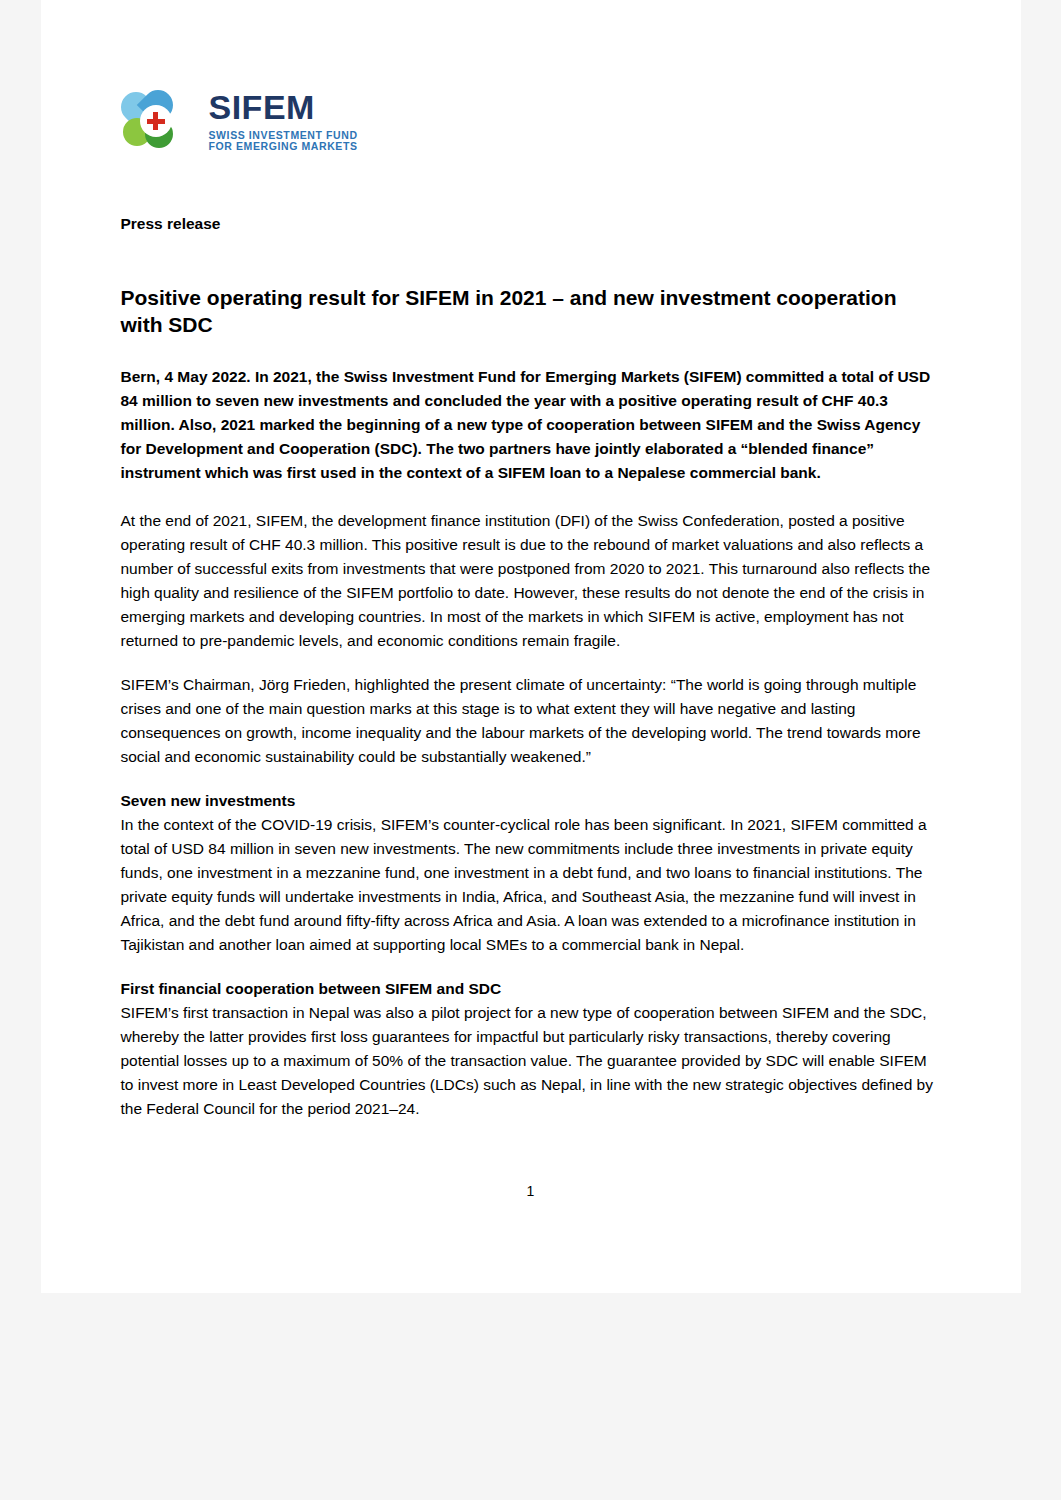SIFEM
Swiss Investment Fund
for Emerging Markets
Press release
Positive operating result for SIFEM in 2021 – and new investment cooperation with SDC
Bern, 4 May 2022. In 2021, the Swiss Investment Fund for Emerging Markets (SIFEM) committed a total of USD 84 million to seven new investments and concluded the year with a positive operating result of CHF 40.3 million. Also, 2021 marked the beginning of a new type of cooperation between SIFEM and the Swiss Agency for Development and Cooperation (SDC). The two partners have jointly elaborated a “blended finance” instrument which was first used in the context of a SIFEM loan to a Nepalese commercial bank.
At the end of 2021, SIFEM, the development finance institution (DFI) of the Swiss Confederation, posted a positive operating result of CHF 40.3 million. This positive result is due to the rebound of market valuations and also reflects a number of successful exits from investments that were postponed from 2020 to 2021. This turnaround also reflects the high quality and resilience of the SIFEM portfolio to date. However, these results do not denote the end of the crisis in emerging markets and developing countries. In most of the markets in which SIFEM is active, employment has not returned to pre-pandemic levels, and economic conditions remain fragile.
SIFEM’s Chairman, Jörg Frieden, highlighted the present climate of uncertainty: “The world is going through multiple crises and one of the main question marks at this stage is to what extent they will have negative and lasting consequences on growth, income inequality and the labour markets of the developing world. The trend towards more social and economic sustainability could be substantially weakened.”
Seven new investments
In the context of the COVID-19 crisis, SIFEM’s counter-cyclical role has been significant. In 2021, SIFEM committed a total of USD 84 million in seven new investments. The new commitments include three investments in private equity funds, one investment in a mezzanine fund, one investment in a debt fund, and two loans to financial institutions. The private equity funds will undertake investments in India, Africa, and Southeast Asia, the mezzanine fund will invest in Africa, and the debt fund around fifty-fifty across Africa and Asia. A loan was extended to a microfinance institution in Tajikistan and another loan aimed at supporting local SMEs to a commercial bank in Nepal.
First financial cooperation between SIFEM and SDC
SIFEM’s first transaction in Nepal was also a pilot project for a new type of cooperation between SIFEM and the SDC, whereby the latter provides first loss guarantees for impactful but particularly risky transactions, thereby covering potential losses up to a maximum of 50% of the transaction value. The guarantee provided by SDC will enable SIFEM to invest more in Least Developed Countries (LDCs) such as Nepal, in line with the new strategic objectives defined by the Federal Council for the period 2021–24.
1